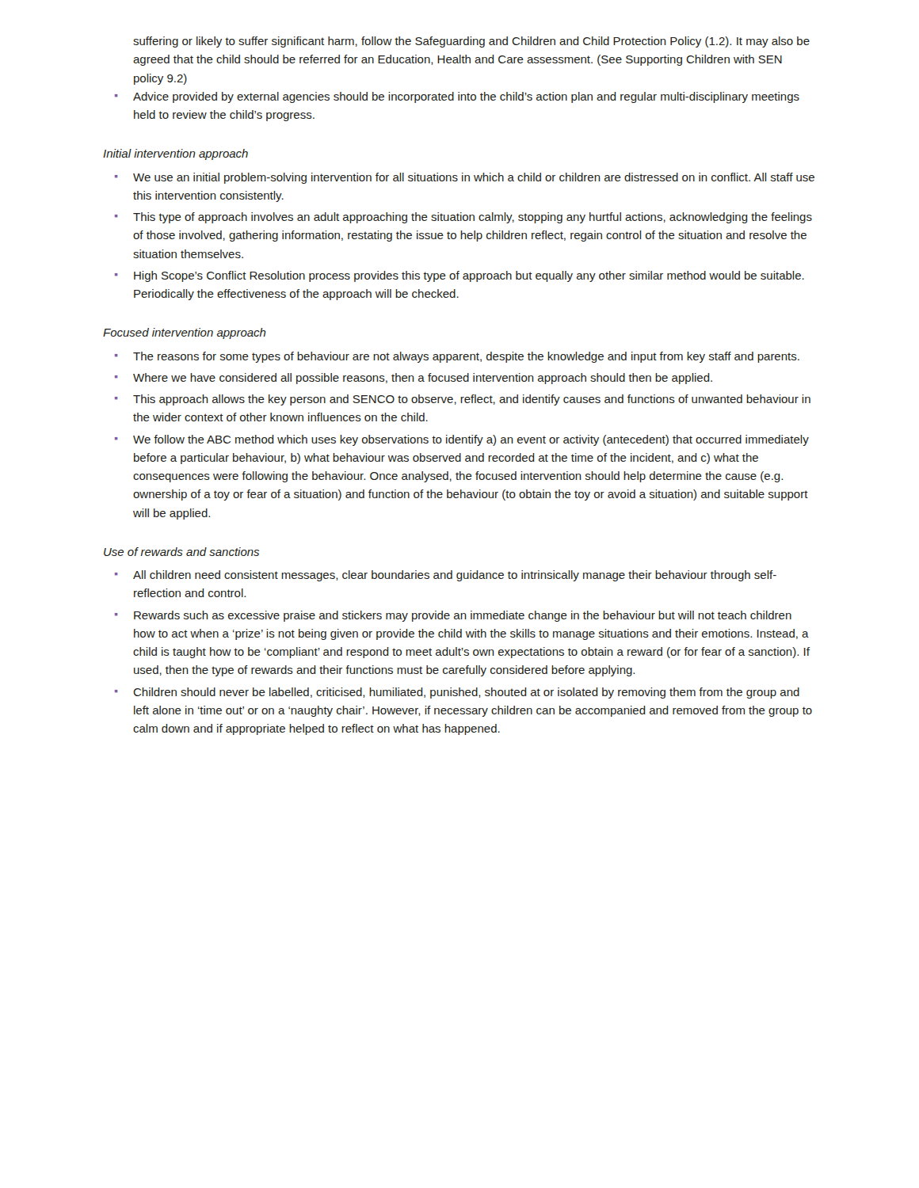suffering or likely to suffer significant harm, follow the Safeguarding and Children and Child Protection Policy (1.2). It may also be agreed that the child should be referred for an Education, Health and Care assessment. (See Supporting Children with SEN policy 9.2)
Advice provided by external agencies should be incorporated into the child’s action plan and regular multi-disciplinary meetings held to review the child’s progress.
Initial intervention approach
We use an initial problem-solving intervention for all situations in which a child or children are distressed on in conflict. All staff use this intervention consistently.
This type of approach involves an adult approaching the situation calmly, stopping any hurtful actions, acknowledging the feelings of those involved, gathering information, restating the issue to help children reflect, regain control of the situation and resolve the situation themselves.
High Scope’s Conflict Resolution process provides this type of approach but equally any other similar method would be suitable. Periodically the effectiveness of the approach will be checked.
Focused intervention approach
The reasons for some types of behaviour are not always apparent, despite the knowledge and input from key staff and parents.
Where we have considered all possible reasons, then a focused intervention approach should then be applied.
This approach allows the key person and SENCO to observe, reflect, and identify causes and functions of unwanted behaviour in the wider context of other known influences on the child.
We follow the ABC method which uses key observations to identify a) an event or activity (antecedent) that occurred immediately before a particular behaviour, b) what behaviour was observed and recorded at the time of the incident, and c) what the consequences were following the behaviour. Once analysed, the focused intervention should help determine the cause (e.g. ownership of a toy or fear of a situation) and function of the behaviour (to obtain the toy or avoid a situation) and suitable support will be applied.
Use of rewards and sanctions
All children need consistent messages, clear boundaries and guidance to intrinsically manage their behaviour through self-reflection and control.
Rewards such as excessive praise and stickers may provide an immediate change in the behaviour but will not teach children how to act when a ‘prize’ is not being given or provide the child with the skills to manage situations and their emotions. Instead, a child is taught how to be ‘compliant’ and respond to meet adult’s own expectations to obtain a reward (or for fear of a sanction). If used, then the type of rewards and their functions must be carefully considered before applying.
Children should never be labelled, criticised, humiliated, punished, shouted at or isolated by removing them from the group and left alone in ‘time out’ or on a ‘naughty chair’. However, if necessary children can be accompanied and removed from the group to calm down and if appropriate helped to reflect on what has happened.